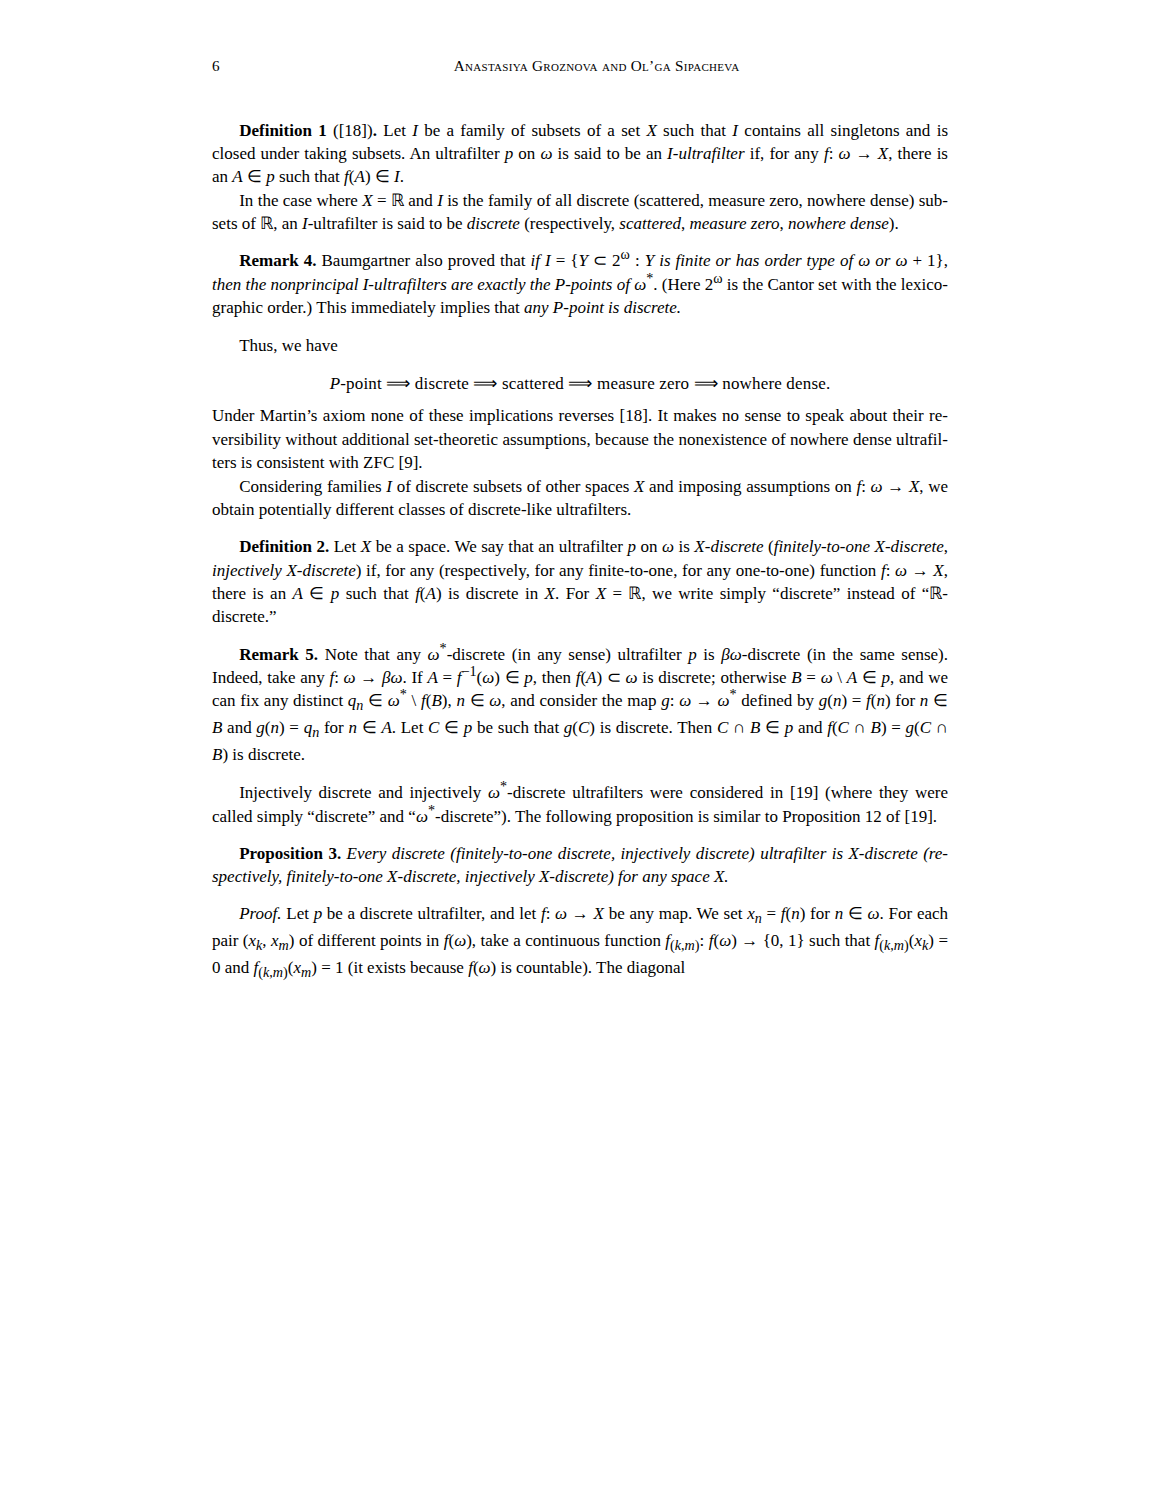6 Anastasiya Groznova and Ol’ga Sipacheva
Definition 1 ([18]). Let I be a family of subsets of a set X such that I contains all singletons and is closed under taking subsets. An ultrafilter p on ω is said to be an I-ultrafilter if, for any f: ω → X, there is an A ∈ p such that f(A) ∈ I.
In the case where X = ℝ and I is the family of all discrete (scattered, measure zero, nowhere dense) subsets of ℝ, an I-ultrafilter is said to be discrete (respectively, scattered, measure zero, nowhere dense).
Remark 4. Baumgartner also proved that if I = {Y ⊂ 2ω : Y is finite or has order type of ω or ω + 1}, then the nonprincipal I-ultrafilters are exactly the P-points of ω*. (Here 2ω is the Cantor set with the lexicographic order.) This immediately implies that any P-point is discrete.
Thus, we have
P-point ⟹ discrete ⟹ scattered ⟹ measure zero ⟹ nowhere dense.
Under Martin’s axiom none of these implications reverses [18]. It makes no sense to speak about their reversibility without additional set-theoretic assumptions, because the nonexistence of nowhere dense ultrafilters is consistent with ZFC [9].
Considering families I of discrete subsets of other spaces X and imposing assumptions on f: ω → X, we obtain potentially different classes of discrete-like ultrafilters.
Definition 2. Let X be a space. We say that an ultrafilter p on ω is X-discrete (finitely-to-one X-discrete, injectively X-discrete) if, for any (respectively, for any finite-to-one, for any one-to-one) function f: ω → X, there is an A ∈ p such that f(A) is discrete in X. For X = ℝ, we write simply “discrete” instead of “ℝ-discrete.”
Remark 5. Note that any ω*-discrete (in any sense) ultrafilter p is βω-discrete (in the same sense). Indeed, take any f: ω → βω. If A = f−1(ω) ∈ p, then f(A) ⊂ ω is discrete; otherwise B = ω \ A ∈ p, and we can fix any distinct qn ∈ ω* \ f(B), n ∈ ω, and consider the map g: ω → ω* defined by g(n) = f(n) for n ∈ B and g(n) = qn for n ∈ A. Let C ∈ p be such that g(C) is discrete. Then C ∩ B ∈ p and f(C ∩ B) = g(C ∩ B) is discrete.
Injectively discrete and injectively ω*-discrete ultrafilters were considered in [19] (where they were called simply “discrete” and “ω*-discrete”). The following proposition is similar to Proposition 12 of [19].
Proposition 3. Every discrete (finitely-to-one discrete, injectively discrete) ultrafilter is X-discrete (respectively, finitely-to-one X-discrete, injectively X-discrete) for any space X.
Proof. Let p be a discrete ultrafilter, and let f: ω → X be any map. We set xn = f(n) for n ∈ ω. For each pair (xk, xm) of different points in f(ω), take a continuous function f(k,m): f(ω) → {0, 1} such that f(k,m)(xk) = 0 and f(k,m)(xm) = 1 (it exists because f(ω) is countable). The diagonal